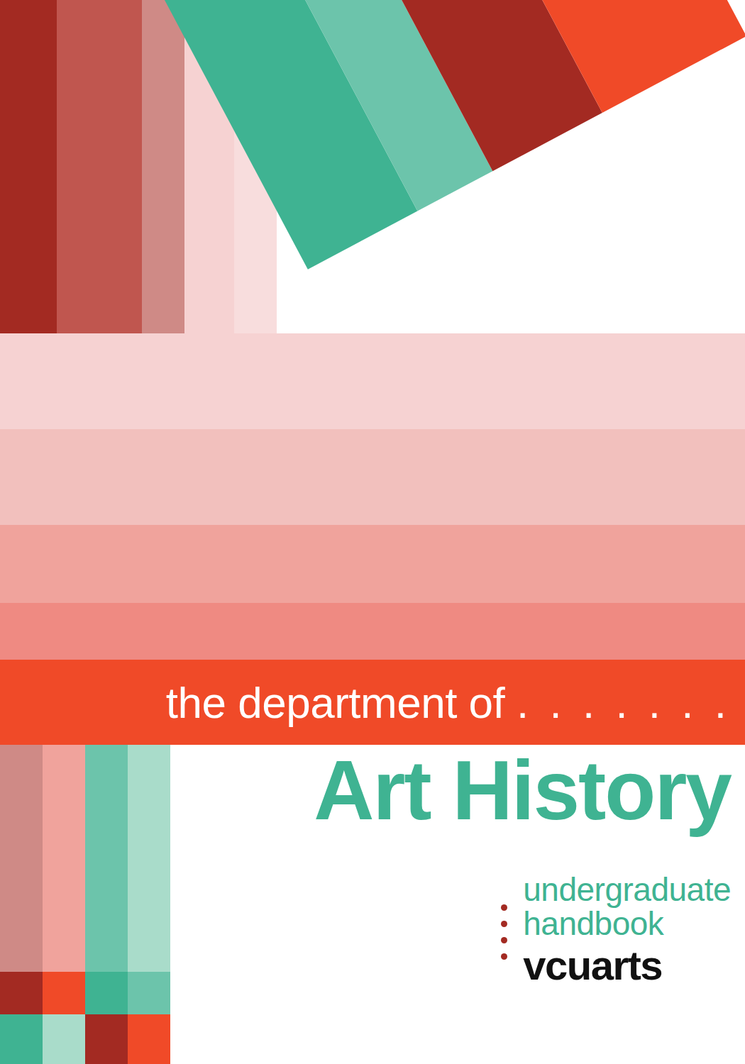the department of . . . . . . .
Art History
undergraduate handbook vcuarts